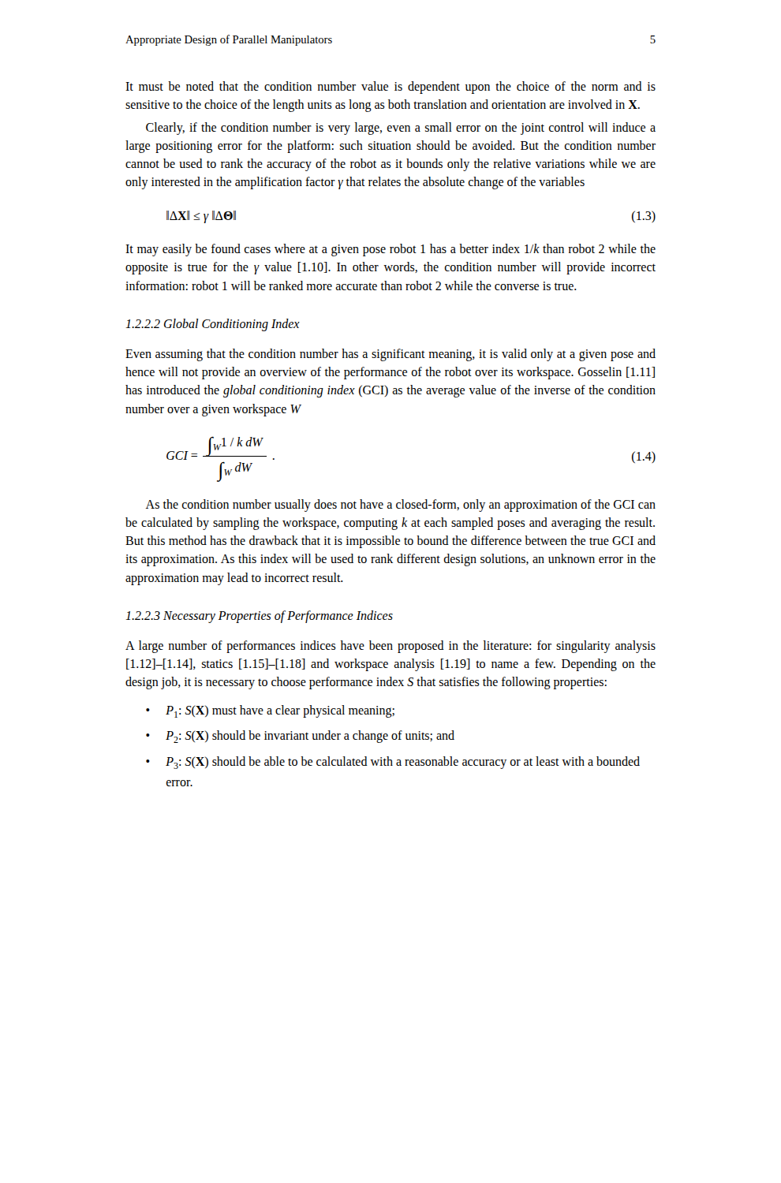Appropriate Design of Parallel Manipulators 5
It must be noted that the condition number value is dependent upon the choice of the norm and is sensitive to the choice of the length units as long as both translation and orientation are involved in X.
Clearly, if the condition number is very large, even a small error on the joint control will induce a large positioning error for the platform: such situation should be avoided. But the condition number cannot be used to rank the accuracy of the robot as it bounds only the relative variations while we are only interested in the amplification factor γ that relates the absolute change of the variables
‖ΔX‖ ≤ γ ‖ΔΘ‖ (1.3)
It may easily be found cases where at a given pose robot 1 has a better index 1/k than robot 2 while the opposite is true for the γ value [1.10]. In other words, the condition number will provide incorrect information: robot 1 will be ranked more accurate than robot 2 while the converse is true.
1.2.2.2 Global Conditioning Index
Even assuming that the condition number has a significant meaning, it is valid only at a given pose and hence will not provide an overview of the performance of the robot over its workspace. Gosselin [1.11] has introduced the global conditioning index (GCI) as the average value of the inverse of the condition number over a given workspace W
GCI = ∫W1 / k dW ∫W dW . (1.4)
As the condition number usually does not have a closed-form, only an approximation of the GCI can be calculated by sampling the workspace, computing k at each sampled poses and averaging the result. But this method has the drawback that it is impossible to bound the difference between the true GCI and its approximation. As this index will be used to rank different design solutions, an unknown error in the approximation may lead to incorrect result.
1.2.2.3 Necessary Properties of Performance Indices
A large number of performances indices have been proposed in the literature: for singularity analysis [1.12]–[1.14], statics [1.15]–[1.18] and workspace analysis [1.19] to name a few. Depending on the design job, it is necessary to choose performance index S that satisfies the following properties:
P1: S(X) must have a clear physical meaning;
P2: S(X) should be invariant under a change of units; and
P3: S(X) should be able to be calculated with a reasonable accuracy or at least with a bounded error.